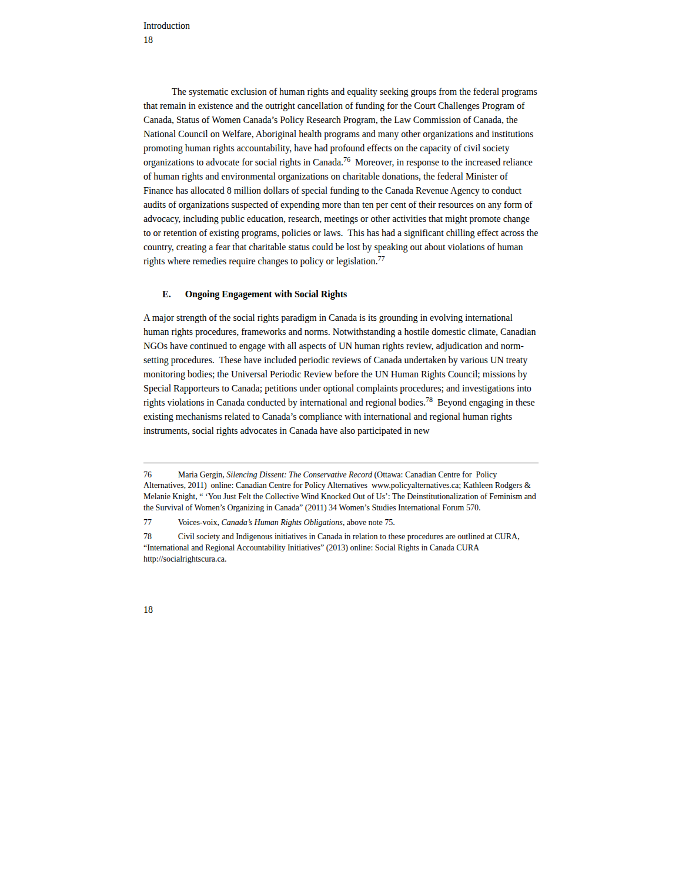Introduction
18
The systematic exclusion of human rights and equality seeking groups from the federal programs that remain in existence and the outright cancellation of funding for the Court Challenges Program of Canada, Status of Women Canada’s Policy Research Program, the Law Commission of Canada, the National Council on Welfare, Aboriginal health programs and many other organizations and institutions promoting human rights accountability, have had profound effects on the capacity of civil society organizations to advocate for social rights in Canada.76 Moreover, in response to the increased reliance of human rights and environmental organizations on charitable donations, the federal Minister of Finance has allocated 8 million dollars of special funding to the Canada Revenue Agency to conduct audits of organizations suspected of expending more than ten per cent of their resources on any form of advocacy, including public education, research, meetings or other activities that might promote change to or retention of existing programs, policies or laws. This has had a significant chilling effect across the country, creating a fear that charitable status could be lost by speaking out about violations of human rights where remedies require changes to policy or legislation.77
E. Ongoing Engagement with Social Rights
A major strength of the social rights paradigm in Canada is its grounding in evolving international human rights procedures, frameworks and norms. Notwithstanding a hostile domestic climate, Canadian NGOs have continued to engage with all aspects of UN human rights review, adjudication and norm-setting procedures. These have included periodic reviews of Canada undertaken by various UN treaty monitoring bodies; the Universal Periodic Review before the UN Human Rights Council; missions by Special Rapporteurs to Canada; petitions under optional complaints procedures; and investigations into rights violations in Canada conducted by international and regional bodies.78 Beyond engaging in these existing mechanisms related to Canada’s compliance with international and regional human rights instruments, social rights advocates in Canada have also participated in new
76 Maria Gergin, Silencing Dissent: The Conservative Record (Ottawa: Canadian Centre for Policy Alternatives, 2011) online: Canadian Centre for Policy Alternatives www.policyalternatives.ca; Kathleen Rodgers & Melanie Knight, “ ‘You Just Felt the Collective Wind Knocked Out of Us’: The Deinstitutionalization of Feminism and the Survival of Women’s Organizing in Canada” (2011) 34 Women’s Studies International Forum 570.
77 Voices-voix, Canada’s Human Rights Obligations, above note 75.
78 Civil society and Indigenous initiatives in Canada in relation to these procedures are outlined at CURA, “International and Regional Accountability Initiatives” (2013) online: Social Rights in Canada CURA http://socialrightscura.ca.
18